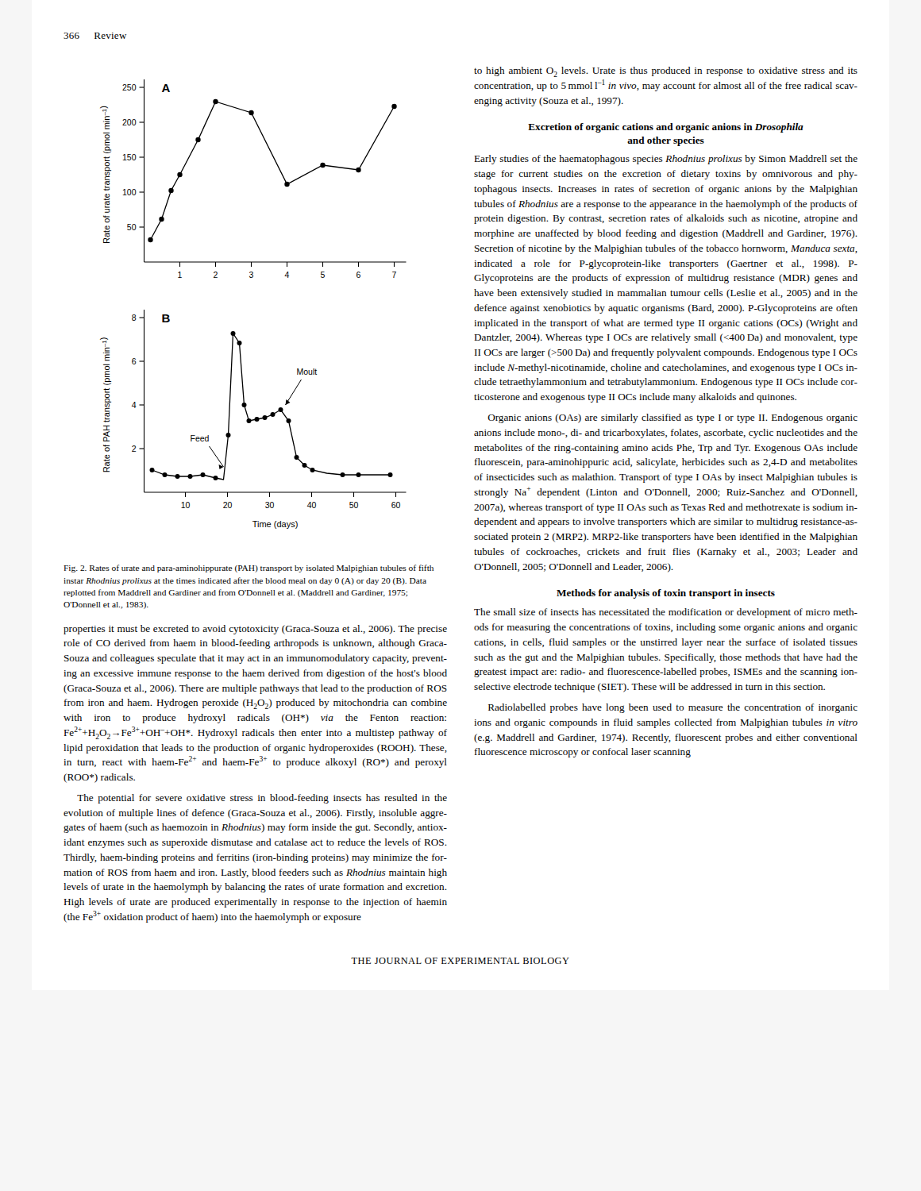366 Review
250 200 150 100 50 1 2 3 4 5 6 7 A Rate of urate transport (pmol min–1) 8 6 4 2 10 20 30 40 50 60 B Rate of PAH transport (pmol min–1) Time (days) Moult Feed
Fig. 2. Rates of urate and para-aminohippurate (PAH) transport by isolated Malpighian tubules of fifth instar Rhodnius prolixus at the times indicated after the blood meal on day 0 (A) or day 20 (B). Data replotted from Maddrell and Gardiner and from O'Donnell et al. (Maddrell and Gardiner, 1975; O'Donnell et al., 1983).
properties it must be excreted to avoid cytotoxicity (Graca-Souza et al., 2006). The precise role of CO derived from haem in blood-feeding arthropods is unknown, although Graca-Souza and colleagues speculate that it may act in an immunomodulatory capacity, preventing an excessive immune response to the haem derived from digestion of the host's blood (Graca-Souza et al., 2006). There are multiple pathways that lead to the production of ROS from iron and haem. Hydrogen peroxide (H2O2) produced by mitochondria can combine with iron to produce hydroxyl radicals (OH*) via the Fenton reaction: Fe2++H2O2→Fe3++OH–+OH*. Hydroxyl radicals then enter into a multistep pathway of lipid peroxidation that leads to the production of organic hydroperoxides (ROOH). These, in turn, react with haem-Fe2+ and haem-Fe3+ to produce alkoxyl (RO*) and peroxyl (ROO*) radicals.
The potential for severe oxidative stress in blood-feeding insects has resulted in the evolution of multiple lines of defence (Graca-Souza et al., 2006). Firstly, insoluble aggregates of haem (such as haemozoin in Rhodnius) may form inside the gut. Secondly, antioxidant enzymes such as superoxide dismutase and catalase act to reduce the levels of ROS. Thirdly, haem-binding proteins and ferritins (iron-binding proteins) may minimize the formation of ROS from haem and iron. Lastly, blood feeders such as Rhodnius maintain high levels of urate in the haemolymph by balancing the rates of urate formation and excretion. High levels of urate are produced experimentally in response to the injection of haemin (the Fe3+ oxidation product of haem) into the haemolymph or exposure
to high ambient O2 levels. Urate is thus produced in response to oxidative stress and its concentration, up to 5 mmol l–1 in vivo, may account for almost all of the free radical scavenging activity (Souza et al., 1997).
Excretion of organic cations and organic anions in Drosophila
and other species
Early studies of the haematophagous species Rhodnius prolixus by Simon Maddrell set the stage for current studies on the excretion of dietary toxins by omnivorous and phytophagous insects. Increases in rates of secretion of organic anions by the Malpighian tubules of Rhodnius are a response to the appearance in the haemolymph of the products of protein digestion. By contrast, secretion rates of alkaloids such as nicotine, atropine and morphine are unaffected by blood feeding and digestion (Maddrell and Gardiner, 1976). Secretion of nicotine by the Malpighian tubules of the tobacco hornworm, Manduca sexta, indicated a role for P-glycoprotein-like transporters (Gaertner et al., 1998). P-Glycoproteins are the products of expression of multidrug resistance (MDR) genes and have been extensively studied in mammalian tumour cells (Leslie et al., 2005) and in the defence against xenobiotics by aquatic organisms (Bard, 2000). P-Glycoproteins are often implicated in the transport of what are termed type II organic cations (OCs) (Wright and Dantzler, 2004). Whereas type I OCs are relatively small (<400 Da) and monovalent, type II OCs are larger (>500 Da) and frequently polyvalent compounds. Endogenous type I OCs include N-methyl-nicotinamide, choline and catecholamines, and exogenous type I OCs include tetraethylammonium and tetrabutylammonium. Endogenous type II OCs include corticosterone and exogenous type II OCs include many alkaloids and quinones.
Organic anions (OAs) are similarly classified as type I or type II. Endogenous organic anions include mono-, di- and tricarboxylates, folates, ascorbate, cyclic nucleotides and the metabolites of the ring-containing amino acids Phe, Trp and Tyr. Exogenous OAs include fluorescein, para-aminohippuric acid, salicylate, herbicides such as 2,4-D and metabolites of insecticides such as malathion. Transport of type I OAs by insect Malpighian tubules is strongly Na+ dependent (Linton and O'Donnell, 2000; Ruiz-Sanchez and O'Donnell, 2007a), whereas transport of type II OAs such as Texas Red and methotrexate is sodium independent and appears to involve transporters which are similar to multidrug resistance-associated protein 2 (MRP2). MRP2-like transporters have been identified in the Malpighian tubules of cockroaches, crickets and fruit flies (Karnaky et al., 2003; Leader and O'Donnell, 2005; O'Donnell and Leader, 2006).
Methods for analysis of toxin transport in insects
The small size of insects has necessitated the modification or development of micro methods for measuring the concentrations of toxins, including some organic anions and organic cations, in cells, fluid samples or the unstirred layer near the surface of isolated tissues such as the gut and the Malpighian tubules. Specifically, those methods that have had the greatest impact are: radio- and fluorescence-labelled probes, ISMEs and the scanning ion-selective electrode technique (SIET). These will be addressed in turn in this section.
Radiolabelled probes have long been used to measure the concentration of inorganic ions and organic compounds in fluid samples collected from Malpighian tubules in vitro (e.g. Maddrell and Gardiner, 1974). Recently, fluorescent probes and either conventional fluorescence microscopy or confocal laser scanning
THE JOURNAL OF EXPERIMENTAL BIOLOGY